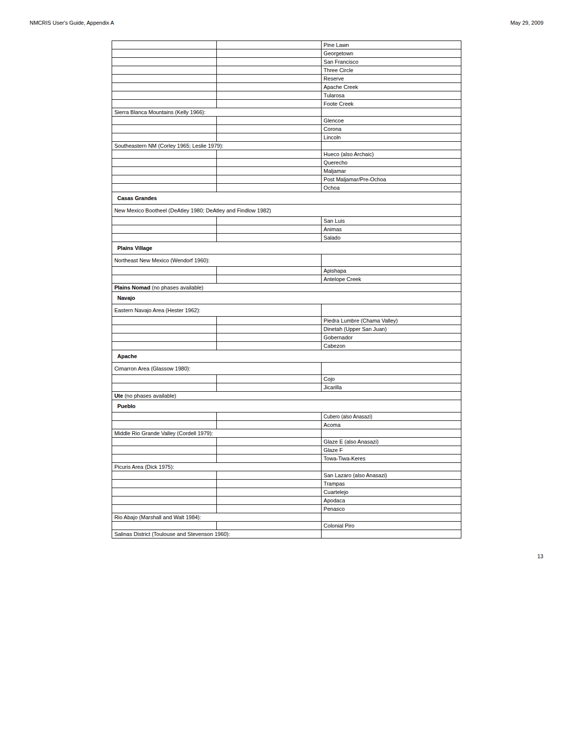NMCRIS User's Guide, Appendix A
May 29, 2009
| | | Pine Lawn |
| | | Georgetown |
| | | San Francisco |
| | | Three Circle |
| | | Reserve |
| | | Apache Creek |
| | | Tularosa |
| | | Foote Creek |
| Sierra Blanca Mountains (Kelly 1966): | |
| | | Glencoe |
| | | Corona |
| | | Lincoln |
| Southeastern NM (Corley 1965; Leslie 1979): | |
| | | Hueco (also Archaic) |
| | | Querecho |
| | | Maljamar |
| | | Post Maljamar/Pre-Ochoa |
| | | Ochoa |
| Casas Grandes |
| New Mexico Bootheel (DeAtley 1980; DeAtley and Findlow 1982) |
| | | San Luis |
| | | Animas |
| | | Salado |
| Plains Village |
| Northeast New Mexico (Wendorf 1960): | |
| | | Apishapa |
| | | Antelope Creek |
| Plains Nomad (no phases available) |
| Navajo |
| Eastern Navajo Area (Hester 1962): | |
| | | Piedra Lumbre (Chama Valley) |
| | | Dinetah (Upper San Juan) |
| | | Gobernador |
| | | Cabezon |
| Apache |
| Cimarron Area (Glassow 1980): | |
| | | Cojo |
| | | Jicarilla |
| Ute (no phases available) |
| Pueblo |
| | | Cubero (also Anasazi) |
| | | Acoma |
| Middle Rio Grande Valley (Cordell 1979): | |
| | | Glaze E (also Anasazi) |
| | | Glaze F |
| | | Towa-Tiwa-Keres |
| Picuris Area (Dick 1975): | |
| | | San Lazaro (also Anasazi) |
| | | Trampas |
| | | Cuartelejo |
| | | Apodaca |
| | | Penasco |
| Rio Abajo (Marshall and Walt 1984): | |
| | | Colonial Piro |
| Salinas District (Toulouse and Stevenson 1960): | |
13